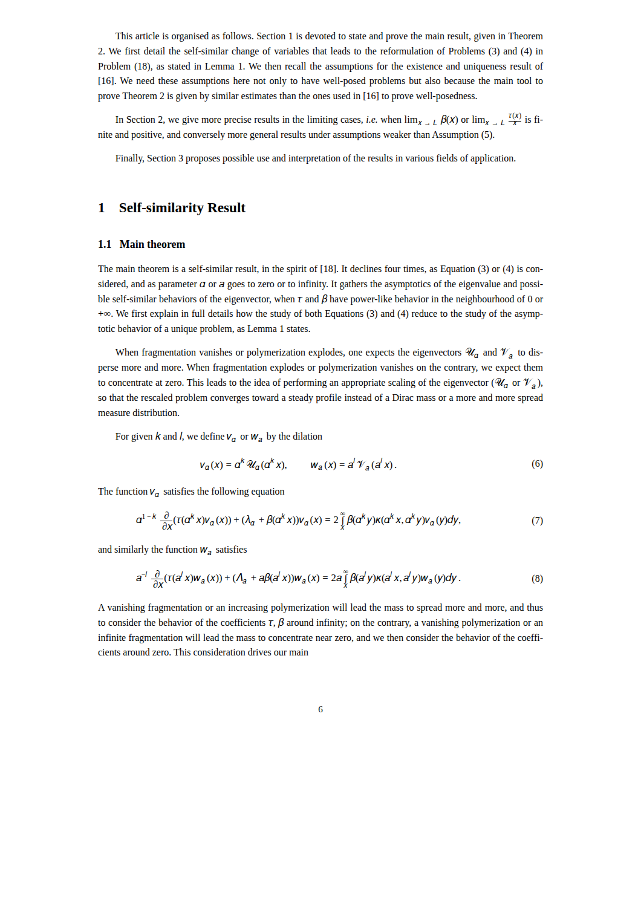This article is organised as follows. Section 1 is devoted to state and prove the main result, given in Theorem 2. We first detail the self-similar change of variables that leads to the reformulation of Problems (3) and (4) in Problem (18), as stated in Lemma 1. We then recall the assumptions for the existence and uniqueness result of [16]. We need these assumptions here not only to have well-posed problems but also because the main tool to prove Theorem 2 is given by similar estimates than the ones used in [16] to prove well-posedness.
In Section 2, we give more precise results in the limiting cases, i.e. when limx→Lβ(x) or limx→Lτ(x)x is finite and positive, and conversely more general results under assumptions weaker than Assumption (5).
Finally, Section 3 proposes possible use and interpretation of the results in various fields of application.
1 Self-similarity Result
1.1 Main theorem
The main theorem is a self-similar result, in the spirit of [18]. It declines four times, as Equation (3) or (4) is considered, and as parameter α or a goes to zero or to infinity. It gathers the asymptotics of the eigenvalue and possible self-similar behaviors of the eigenvector, when τ and β have power-like behavior in the neighbourhood of 0 or +∞. We first explain in full details how the study of both Equations (3) and (4) reduce to the study of the asymptotic behavior of a unique problem, as Lemma 1 states.
When fragmentation vanishes or polymerization explodes, one expects the eigenvectors 𝒰α and 𝒱a to disperse more and more. When fragmentation explodes or polymerization vanishes on the contrary, we expect them to concentrate at zero. This leads to the idea of performing an appropriate scaling of the eigenvector (𝒰α or 𝒱a), so that the rescaled problem converges toward a steady profile instead of a Dirac mass or a more and more spread measure distribution.
For given k and l, we define vα or wa by the dilation
vα(x) = αk 𝒰α (αkx) , wa(x) = al 𝒱a (alx) .
(6)
The function vα satisfies the following equation
α1−k ∂∂x ( τ(αkx) vα(x) ) + ( λα + β(αkx) ) vα(x) = 2 ∫x∞ β(αky) κ(αkx,αky) vα(y) dy ,
(7)
and similarly the function wa satisfies
a−l ∂∂x ( τ(alx) wa(x) ) + ( Λa + a β(alx) ) wa(x) = 2a ∫x∞ β(aly) κ(alx,aly) wa(y) dy .
(8)
A vanishing fragmentation or an increasing polymerization will lead the mass to spread more and more, and thus to consider the behavior of the coefficients τ, β around infinity; on the contrary, a vanishing polymerization or an infinite fragmentation will lead the mass to concentrate near zero, and we then consider the behavior of the coefficients around zero. This consideration drives our main
6